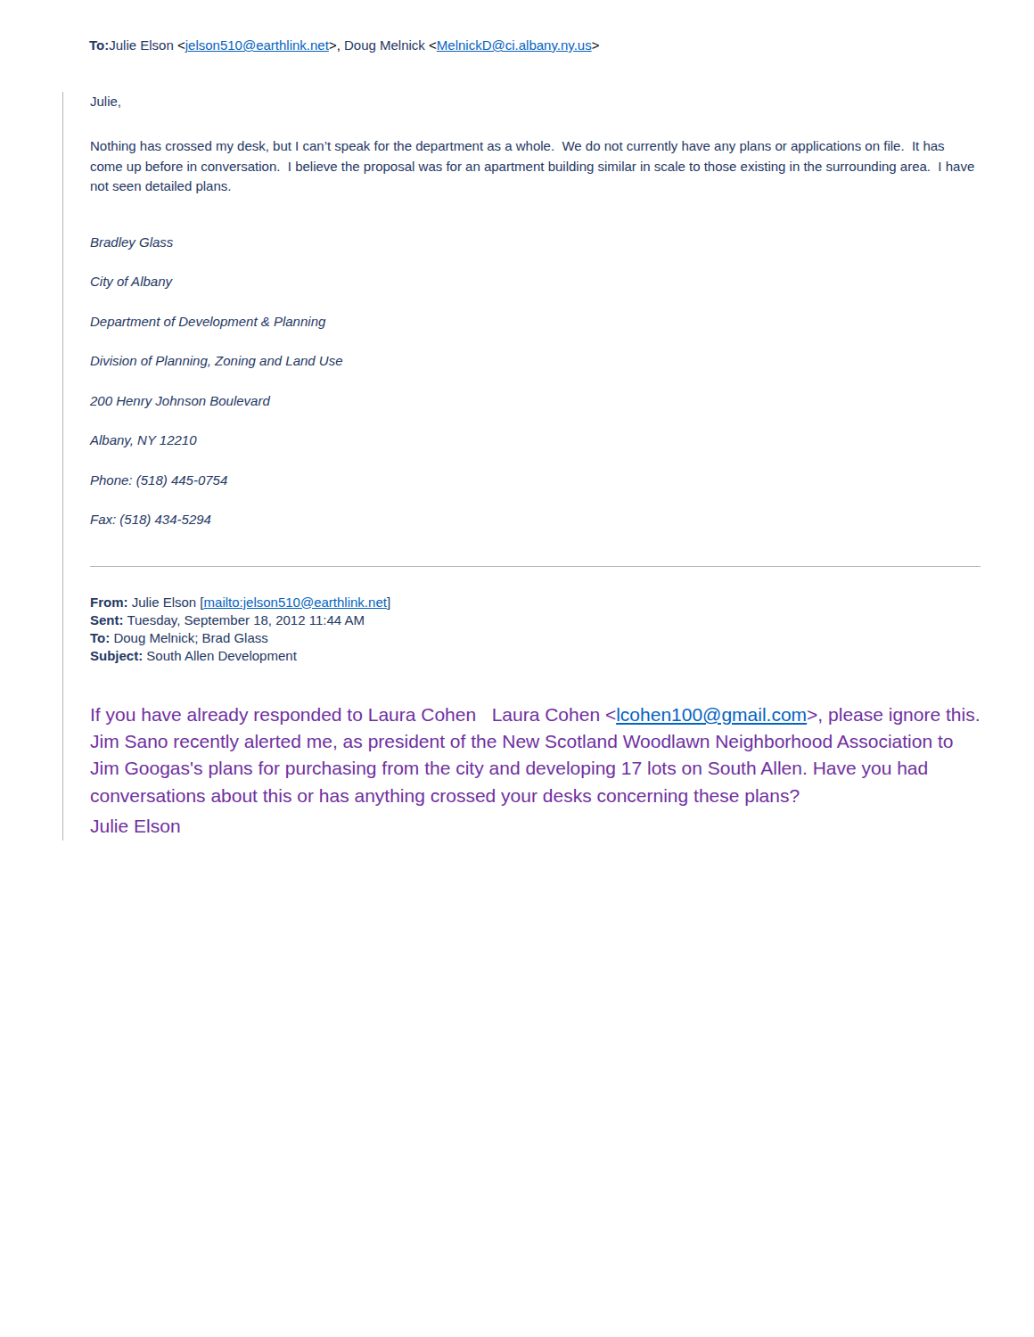To: Julie Elson <jelson510@earthlink.net>, Doug Melnick <MelnickD@ci.albany.ny.us>
Julie,
Nothing has crossed my desk, but I can’t speak for the department as a whole. We do not currently have any plans or applications on file. It has come up before in conversation. I believe the proposal was for an apartment building similar in scale to those existing in the surrounding area. I have not seen detailed plans.
Bradley Glass
City of Albany
Department of Development & Planning
Division of Planning, Zoning and Land Use
200 Henry Johnson Boulevard
Albany, NY 12210
Phone: (518) 445-0754
Fax: (518) 434-5294
From: Julie Elson [mailto:jelson510@earthlink.net]
Sent: Tuesday, September 18, 2012 11:44 AM
To: Doug Melnick; Brad Glass
Subject: South Allen Development
If you have already responded to Laura Cohen Laura Cohen <lcohen100@gmail.com>, please ignore this. Jim Sano recently alerted me, as president of the New Scotland Woodlawn Neighborhood Association to Jim Googas's plans for purchasing from the city and developing 17 lots on South Allen. Have you had conversations about this or has anything crossed your desks concerning these plans?
Julie Elson